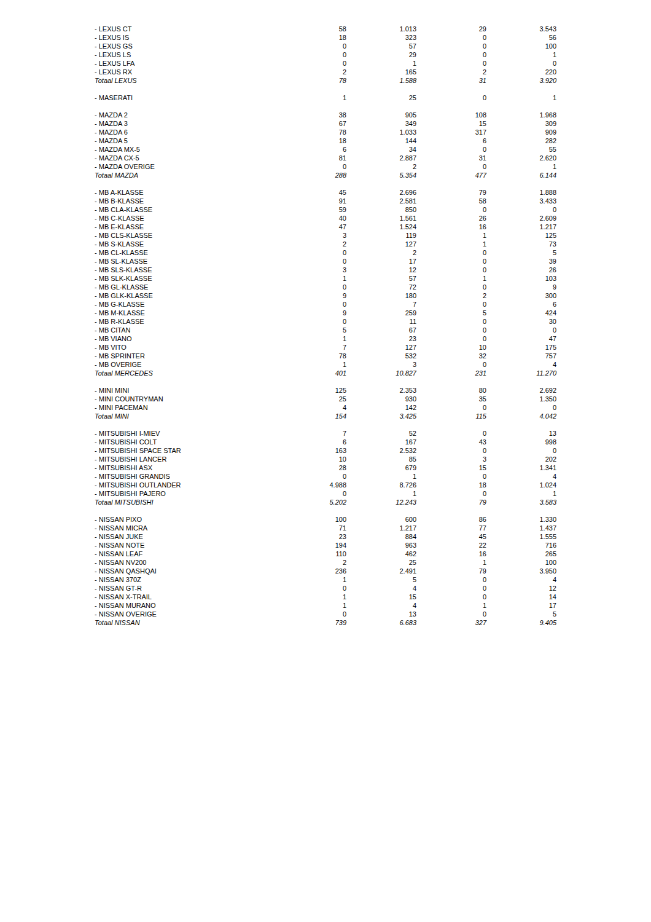| - LEXUS CT | 58 | 1.013 | 29 | 3.543 |
| - LEXUS IS | 18 | 323 | 0 | 56 |
| - LEXUS GS | 0 | 57 | 0 | 100 |
| - LEXUS LS | 0 | 29 | 0 | 1 |
| - LEXUS LFA | 0 | 1 | 0 | 0 |
| - LEXUS RX | 2 | 165 | 2 | 220 |
| Totaal LEXUS | 78 | 1.588 | 31 | 3.920 |
| - MASERATI | 1 | 25 | 0 | 1 |
| - MAZDA 2 | 38 | 905 | 108 | 1.968 |
| - MAZDA 3 | 67 | 349 | 15 | 309 |
| - MAZDA 6 | 78 | 1.033 | 317 | 909 |
| - MAZDA 5 | 18 | 144 | 6 | 282 |
| - MAZDA MX-5 | 6 | 34 | 0 | 55 |
| - MAZDA CX-5 | 81 | 2.887 | 31 | 2.620 |
| - MAZDA OVERIGE | 0 | 2 | 0 | 1 |
| Totaal MAZDA | 288 | 5.354 | 477 | 6.144 |
| - MB A-KLASSE | 45 | 2.696 | 79 | 1.888 |
| - MB B-KLASSE | 91 | 2.581 | 58 | 3.433 |
| - MB CLA-KLASSE | 59 | 850 | 0 | 0 |
| - MB C-KLASSE | 40 | 1.561 | 26 | 2.609 |
| - MB E-KLASSE | 47 | 1.524 | 16 | 1.217 |
| - MB CLS-KLASSE | 3 | 119 | 1 | 125 |
| - MB S-KLASSE | 2 | 127 | 1 | 73 |
| - MB CL-KLASSE | 0 | 2 | 0 | 5 |
| - MB SL-KLASSE | 0 | 17 | 0 | 39 |
| - MB SLS-KLASSE | 3 | 12 | 0 | 26 |
| - MB SLK-KLASSE | 1 | 57 | 1 | 103 |
| - MB GL-KLASSE | 0 | 72 | 0 | 9 |
| - MB GLK-KLASSE | 9 | 180 | 2 | 300 |
| - MB G-KLASSE | 0 | 7 | 0 | 6 |
| - MB M-KLASSE | 9 | 259 | 5 | 424 |
| - MB R-KLASSE | 0 | 11 | 0 | 30 |
| - MB CITAN | 5 | 67 | 0 | 0 |
| - MB VIANO | 1 | 23 | 0 | 47 |
| - MB VITO | 7 | 127 | 10 | 175 |
| - MB SPRINTER | 78 | 532 | 32 | 757 |
| - MB OVERIGE | 1 | 3 | 0 | 4 |
| Totaal MERCEDES | 401 | 10.827 | 231 | 11.270 |
| - MINI MINI | 125 | 2.353 | 80 | 2.692 |
| - MINI COUNTRYMAN | 25 | 930 | 35 | 1.350 |
| - MINI PACEMAN | 4 | 142 | 0 | 0 |
| Totaal MINI | 154 | 3.425 | 115 | 4.042 |
| - MITSUBISHI I-MIEV | 7 | 52 | 0 | 13 |
| - MITSUBISHI COLT | 6 | 167 | 43 | 998 |
| - MITSUBISHI SPACE STAR | 163 | 2.532 | 0 | 0 |
| - MITSUBISHI LANCER | 10 | 85 | 3 | 202 |
| - MITSUBISHI ASX | 28 | 679 | 15 | 1.341 |
| - MITSUBISHI GRANDIS | 0 | 1 | 0 | 4 |
| - MITSUBISHI OUTLANDER | 4.988 | 8.726 | 18 | 1.024 |
| - MITSUBISHI PAJERO | 0 | 1 | 0 | 1 |
| Totaal MITSUBISHI | 5.202 | 12.243 | 79 | 3.583 |
| - NISSAN PIXO | 100 | 600 | 86 | 1.330 |
| - NISSAN MICRA | 71 | 1.217 | 77 | 1.437 |
| - NISSAN JUKE | 23 | 884 | 45 | 1.555 |
| - NISSAN NOTE | 194 | 963 | 22 | 716 |
| - NISSAN LEAF | 110 | 462 | 16 | 265 |
| - NISSAN NV200 | 2 | 25 | 1 | 100 |
| - NISSAN QASHQAI | 236 | 2.491 | 79 | 3.950 |
| - NISSAN 370Z | 1 | 5 | 0 | 4 |
| - NISSAN GT-R | 0 | 4 | 0 | 12 |
| - NISSAN X-TRAIL | 1 | 15 | 0 | 14 |
| - NISSAN MURANO | 1 | 4 | 1 | 17 |
| - NISSAN OVERIGE | 0 | 13 | 0 | 5 |
| Totaal NISSAN | 739 | 6.683 | 327 | 9.405 |